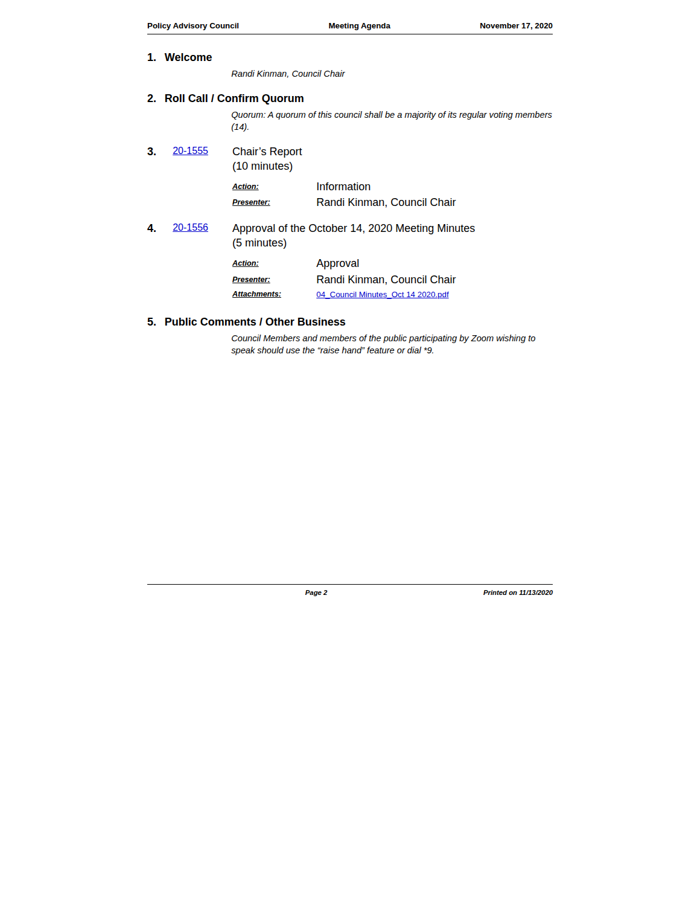Policy Advisory Council
Meeting Agenda
November 17, 2020
1. Welcome
Randi Kinman, Council Chair
2. Roll Call / Confirm Quorum
Quorum: A quorum of this council shall be a majority of its regular voting members (14).
3.
20-1555
Chair’s Report
(10 minutes)
Action:
Information
Presenter:
Randi Kinman, Council Chair
4.
20-1556
Approval of the October 14, 2020 Meeting Minutes
(5 minutes)
Action:
Approval
Presenter:
Randi Kinman, Council Chair
Attachments:
04_Council Minutes_Oct 14 2020.pdf
5. Public Comments / Other Business
Council Members and members of the public participating by Zoom wishing to speak should use the “raise hand” feature or dial *9.
Page 2
Printed on 11/13/2020